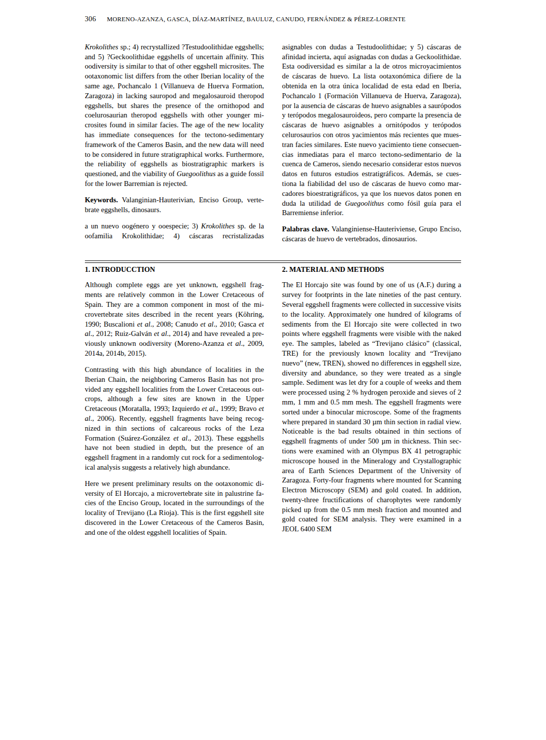306 MORENO-AZANZA, GASCA, DÍAZ-MARTÍNEZ, BAULUZ, CANUDO, FERNÁNDEZ & PÉREZ-LORENTE
Krokolithes sp.; 4) recrystallized ?Testudoolithidae eggshells; and 5) ?Geckoolithidae eggshells of uncertain affinity. This oodiversity is similar to that of other eggshell microsites. The ootaxonomic list differs from the other Iberian locality of the same age, Pochancalo 1 (Villanueva de Huerva Formation, Zaragoza) in lacking sauropod and megalosauroid theropod eggshells, but shares the presence of the ornithopod and coelurosaurian theropod eggshells with other younger microsites found in similar facies. The age of the new locality has immediate consequences for the tectono-sedimentary framework of the Cameros Basin, and the new data will need to be considered in future stratigraphical works. Furthermore, the reliability of eggshells as biostratigraphic markers is questioned, and the viability of Guegoolithus as a guide fossil for the lower Barremian is rejected.
Keywords. Valanginian-Hauterivian, Enciso Group, vertebrate eggshells, dinosaurs.
a un nuevo oogénero y ooespecie; 3) Krokolithes sp. de la oofamilia Krokolithidae; 4) cáscaras recristalizadas asignables con dudas a Testudoolithidae; y 5) cáscaras de afinidad incierta, aquí asignadas con dudas a Geckoolithidae. Esta oodiversidad es similar a la de otros microyacimientos de cáscaras de huevo. La lista ootaxonómica difiere de la obtenida en la otra única localidad de esta edad en Iberia, Pochancalo 1 (Formación Villanueva de Huerva, Zaragoza), por la ausencia de cáscaras de huevo asignables a saurópodos y terópodos megalosauroideos, pero comparte la presencia de cáscaras de huevo asignables a ornitópodos y terópodos celurosaurios con otros yacimientos más recientes que muestran facies similares. Este nuevo yacimiento tiene consecuencias inmediatas para el marco tectono-sedimentario de la cuenca de Cameros, siendo necesario considerar estos nuevos datos en futuros estudios estratigráficos. Además, se cuestiona la fiabilidad del uso de cáscaras de huevo como marcadores bioestratigráficos, ya que los nuevos datos ponen en duda la utilidad de Guegoolithus como fósil guía para el Barremiense inferior.
Palabras clave. Valanginiense-Hauteriviense, Grupo Enciso, cáscaras de huevo de vertebrados, dinosaurios.
1. Introducction
Although complete eggs are yet unknown, eggshell fragments are relatively common in the Lower Cretaceous of Spain. They are a common component in most of the microvertebrate sites described in the recent years (Köhring, 1990; Buscalioni et al., 2008; Canudo et al., 2010; Gasca et al., 2012; Ruiz-Galván et al., 2014) and have revealed a previously unknown oodiversity (Moreno-Azanza et al., 2009, 2014a, 2014b, 2015).
Contrasting with this high abundance of localities in the Iberian Chain, the neighboring Cameros Basin has not provided any eggshell localities from the Lower Cretaceous outcrops, although a few sites are known in the Upper Cretaceous (Moratalla, 1993; Izquierdo et al., 1999; Bravo et al., 2006). Recently, eggshell fragments have being recognized in thin sections of calcareous rocks of the Leza Formation (Suárez-González et al., 2013). These eggshells have not been studied in depth, but the presence of an eggshell fragment in a randomly cut rock for a sedimentological analysis suggests a relatively high abundance.
Here we present preliminary results on the ootaxonomic diversity of El Horcajo, a microvertebrate site in palustrine facies of the Enciso Group, located in the surroundings of the locality of Trevijano (La Rioja). This is the first eggshell site discovered in the Lower Cretaceous of the Cameros Basin, and one of the oldest eggshell localities of Spain.
2. Material and methods
The El Horcajo site was found by one of us (A.F.) during a survey for footprints in the late nineties of the past century. Several eggshell fragments were collected in successive visits to the locality. Approximately one hundred of kilograms of sediments from the El Horcajo site were collected in two points where eggshell fragments were visible with the naked eye. The samples, labeled as “Trevijano clásico” (classical, TRE) for the previously known locality and “Trevijano nuevo” (new, TREN), showed no differences in eggshell size, diversity and abundance, so they were treated as a single sample. Sediment was let dry for a couple of weeks and them were processed using 2 % hydrogen peroxide and sieves of 2 mm, 1 mm and 0.5 mm mesh. The eggshell fragments were sorted under a binocular microscope. Some of the fragments where prepared in standard 30 µm thin section in radial view. Noticeable is the bad results obtained in thin sections of eggshell fragments of under 500 µm in thickness. Thin sections were examined with an Olympus BX 41 petrographic microscope housed in the Mineralogy and Crystallographic area of Earth Sciences Department of the University of Zaragoza. Forty-four fragments where mounted for Scanning Electron Microscopy (SEM) and gold coated. In addition, twenty-three fructifications of charophytes were randomly picked up from the 0.5 mm mesh fraction and mounted and gold coated for SEM analysis. They were examined in a JEOL 6400 SEM